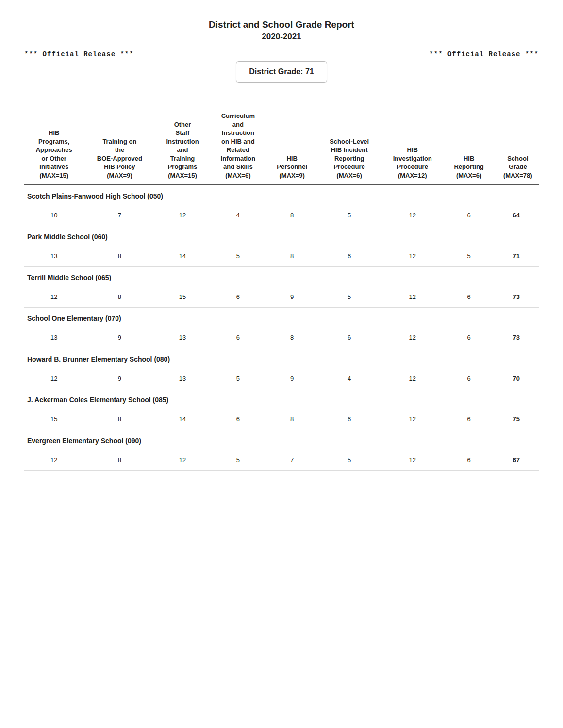District and School Grade Report
2020-2021
*** Official Release *** *** Official Release ***
District Grade: 71
| HIB Programs, Approaches or Other Initiatives (MAX=15) | Training on the BOE-Approved HIB Policy (MAX=9) | Other Staff Instruction and Training Programs (MAX=15) | Curriculum and Instruction on HIB and Related Information and Skills (MAX=6) | HIB Personnel (MAX=9) | School-Level HIB Incident Reporting Procedure (MAX=6) | HIB Investigation Procedure (MAX=12) | HIB Reporting (MAX=6) | School Grade (MAX=78) |
| --- | --- | --- | --- | --- | --- | --- | --- | --- |
| Scotch Plains-Fanwood High School (050) |
| 10 | 7 | 12 | 4 | 8 | 5 | 12 | 6 | 64 |
| Park Middle School (060) |
| 13 | 8 | 14 | 5 | 8 | 6 | 12 | 5 | 71 |
| Terrill Middle School (065) |
| 12 | 8 | 15 | 6 | 9 | 5 | 12 | 6 | 73 |
| School One Elementary (070) |
| 13 | 9 | 13 | 6 | 8 | 6 | 12 | 6 | 73 |
| Howard B. Brunner Elementary School (080) |
| 12 | 9 | 13 | 5 | 9 | 4 | 12 | 6 | 70 |
| J. Ackerman Coles Elementary School (085) |
| 15 | 8 | 14 | 6 | 8 | 6 | 12 | 6 | 75 |
| Evergreen Elementary School (090) |
| 12 | 8 | 12 | 5 | 7 | 5 | 12 | 6 | 67 |